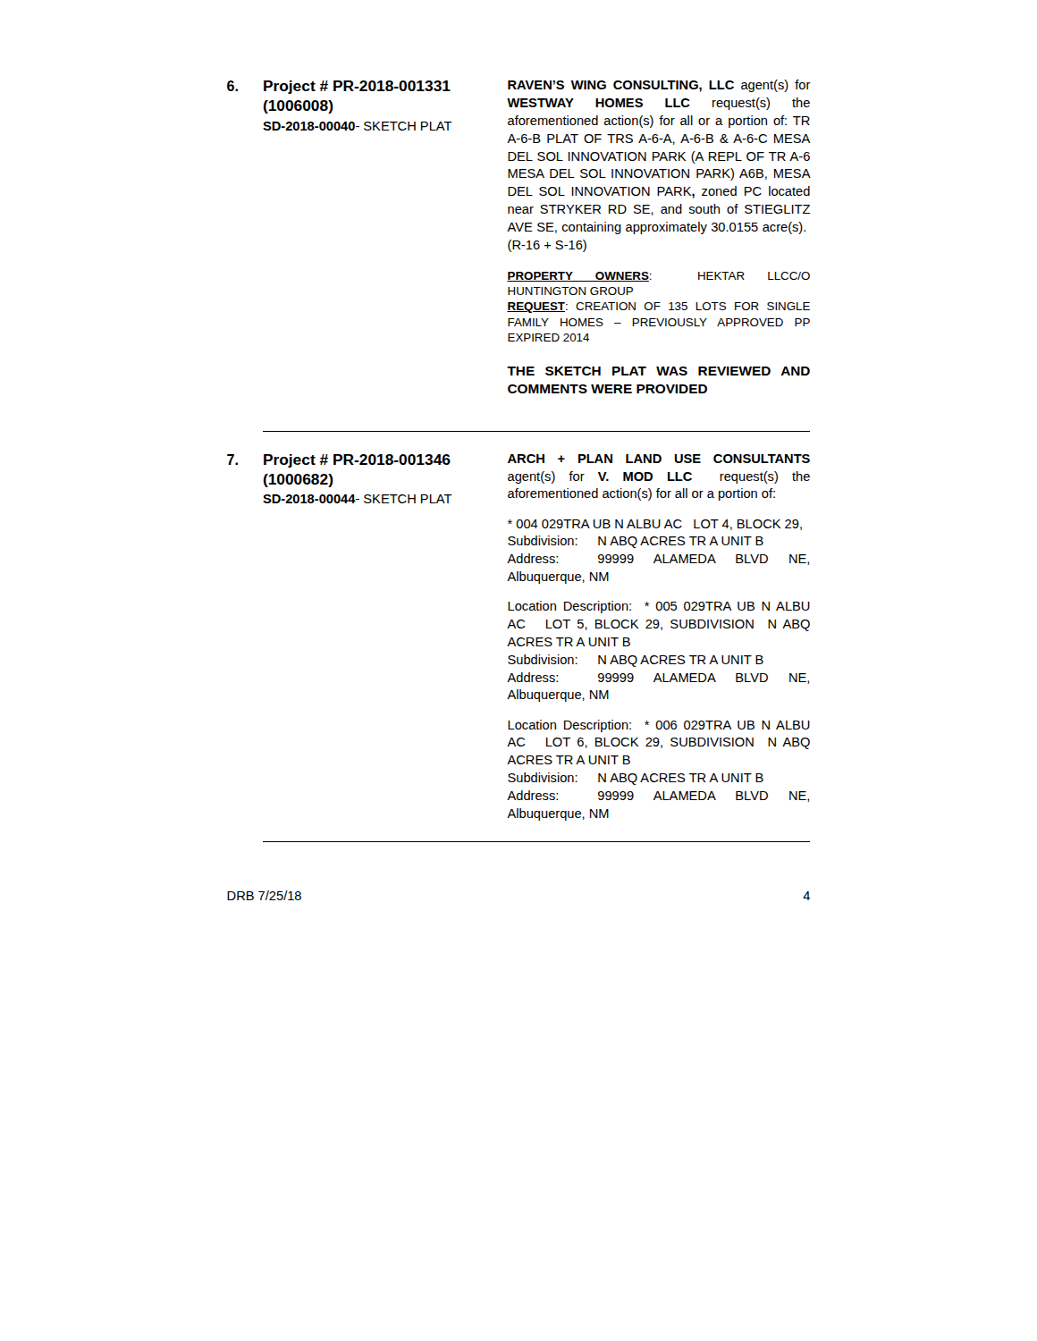| 6. | Project # PR-2018-001331 (1006008) SD-2018-00040 - SKETCH PLAT | RAVEN’S WING CONSULTING, LLC agent(s) for WESTWAY HOMES LLC request(s) the aforementioned action(s) for all or a portion of: TR A-6-B PLAT OF TRS A-6-A, A-6-B & A-6-C MESA DEL SOL INNOVATION PARK (A REPL OF TR A-6 MESA DEL SOL INNOVATION PARK) A6B, MESA DEL SOL INNOVATION PARK , zoned PC located near STRYKER RD SE, and south of STIEGLITZ AVE SE, containing approximately 30.0155 acre(s). (R-16 + S-16) PROPERTY OWNERS : HEKTAR LLCC/O HUNTINGTON GROUP REQUEST : CREATION OF 135 LOTS FOR SINGLE FAMILY HOMES – PREVIOUSLY APPROVED PP EXPIRED 2014 THE SKETCH PLAT WAS REVIEWED AND COMMENTS WERE PROVIDED |
| 7. | Project # PR-2018-001346 (1000682) SD-2018-00044 - SKETCH PLAT | ARCH + PLAN LAND USE CONSULTANTS agent(s) for V. MOD LLC request(s) the aforementioned action(s) for all or a portion of: * 004 029TRA UB N ALBU AC LOT 4, BLOCK 29, Subdivision: N ABQ ACRES TR A UNIT B Address: 99999 ALAMEDA BLVD NE, Albuquerque, NM Location Description: * 005 029TRA UB N ALBU AC LOT 5, BLOCK 29, SUBDIVISION N ABQ ACRES TR A UNIT B Subdivision: N ABQ ACRES TR A UNIT B Address: 99999 ALAMEDA BLVD NE, Albuquerque, NM Location Description: * 006 029TRA UB N ALBU AC LOT 6, BLOCK 29, SUBDIVISION N ABQ ACRES TR A UNIT B Subdivision: N ABQ ACRES TR A UNIT B Address: 99999 ALAMEDA BLVD NE, Albuquerque, NM |
DRB 7/25/18 4